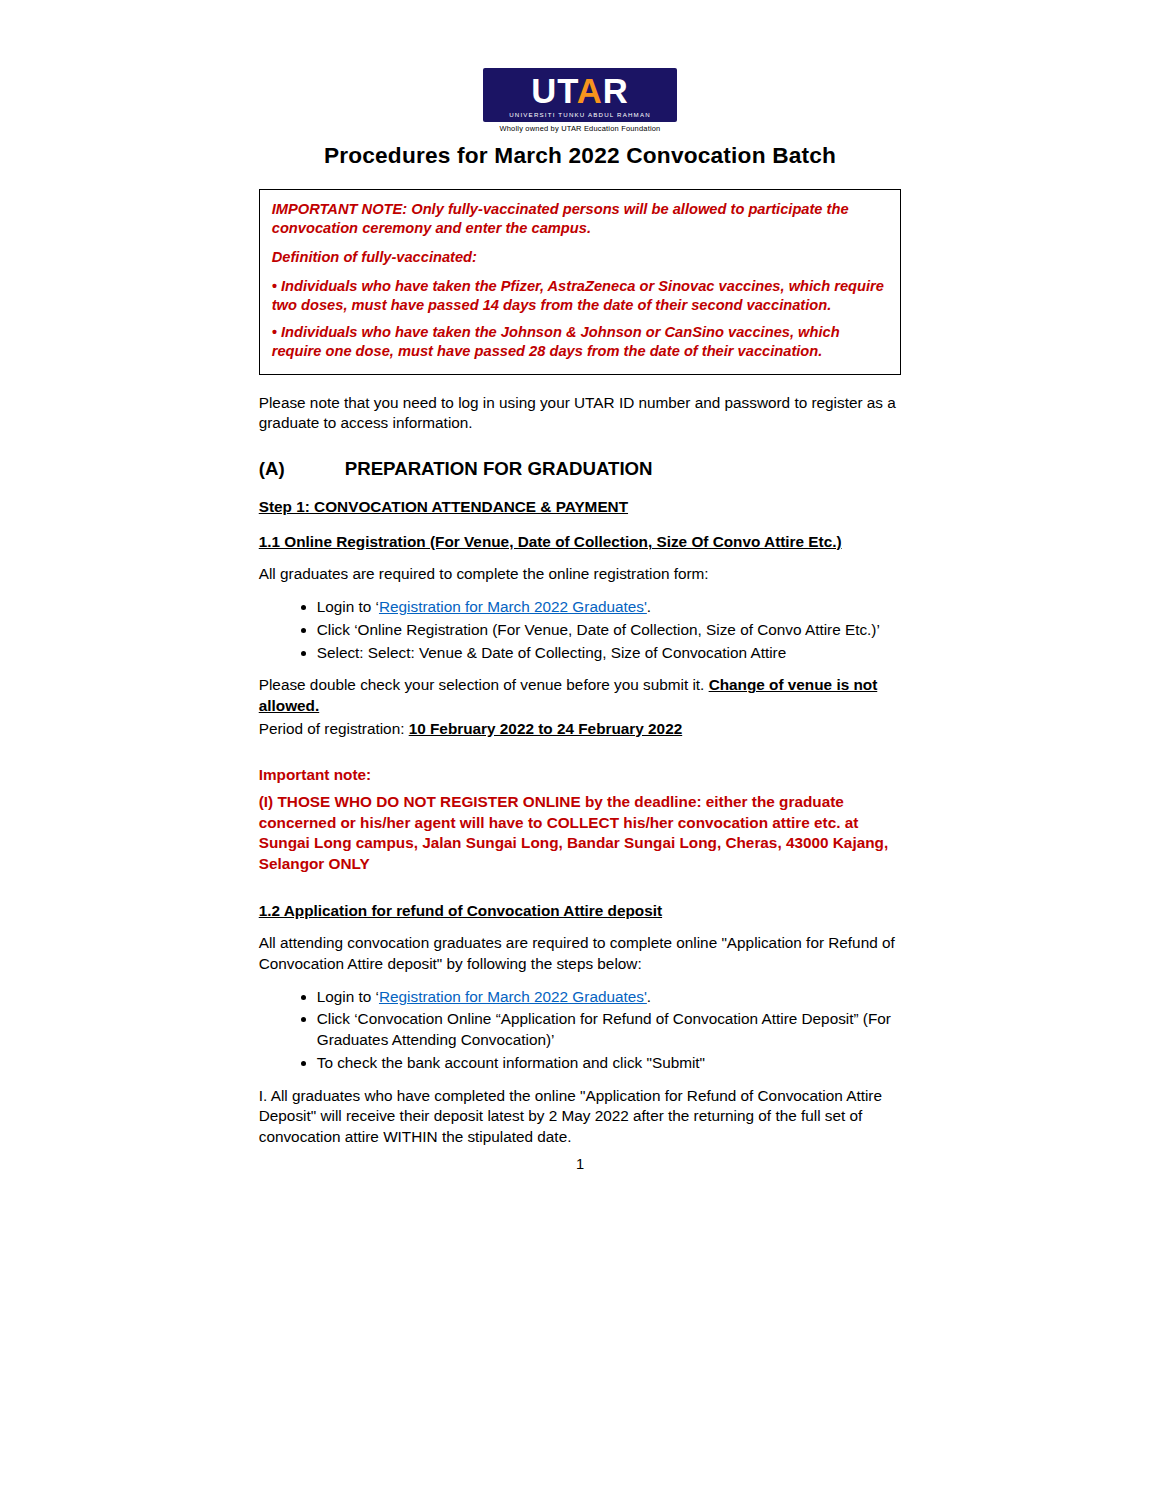UTAR
Universiti Tunku Abdul Rahman
Wholly owned by UTAR Education Foundation
Procedures for March 2022 Convocation Batch
IMPORTANT NOTE: Only fully-vaccinated persons will be allowed to participate the convocation ceremony and enter the campus.
Definition of fully-vaccinated:
• Individuals who have taken the Pfizer, AstraZeneca or Sinovac vaccines, which require two doses, must have passed 14 days from the date of their second vaccination.
• Individuals who have taken the Johnson & Johnson or CanSino vaccines, which require one dose, must have passed 28 days from the date of their vaccination.
Please note that you need to log in using your UTAR ID number and password to register as a graduate to access information.
(A) PREPARATION FOR GRADUATION
Step 1: CONVOCATION ATTENDANCE & PAYMENT
1.1 Online Registration (For Venue, Date of Collection, Size Of Convo Attire Etc.)
All graduates are required to complete the online registration form:
Login to ‘Registration for March 2022 Graduates'.
Click ‘Online Registration (For Venue, Date of Collection, Size of Convo Attire Etc.)’
Select: Select: Venue & Date of Collecting, Size of Convocation Attire
Please double check your selection of venue before you submit it. Change of venue is not allowed.
Period of registration: 10 February 2022 to 24 February 2022
Important note:
(I) THOSE WHO DO NOT REGISTER ONLINE by the deadline: either the graduate concerned or his/her agent will have to COLLECT his/her convocation attire etc. at Sungai Long campus, Jalan Sungai Long, Bandar Sungai Long, Cheras, 43000 Kajang, Selangor ONLY
1.2 Application for refund of Convocation Attire deposit
All attending convocation graduates are required to complete online "Application for Refund of Convocation Attire deposit" by following the steps below:
Login to ‘Registration for March 2022 Graduates'.
Click ‘Convocation Online “Application for Refund of Convocation Attire Deposit” (For Graduates Attending Convocation)’
To check the bank account information and click "Submit"
I. All graduates who have completed the online "Application for Refund of Convocation Attire Deposit" will receive their deposit latest by 2 May 2022 after the returning of the full set of convocation attire WITHIN the stipulated date.
1